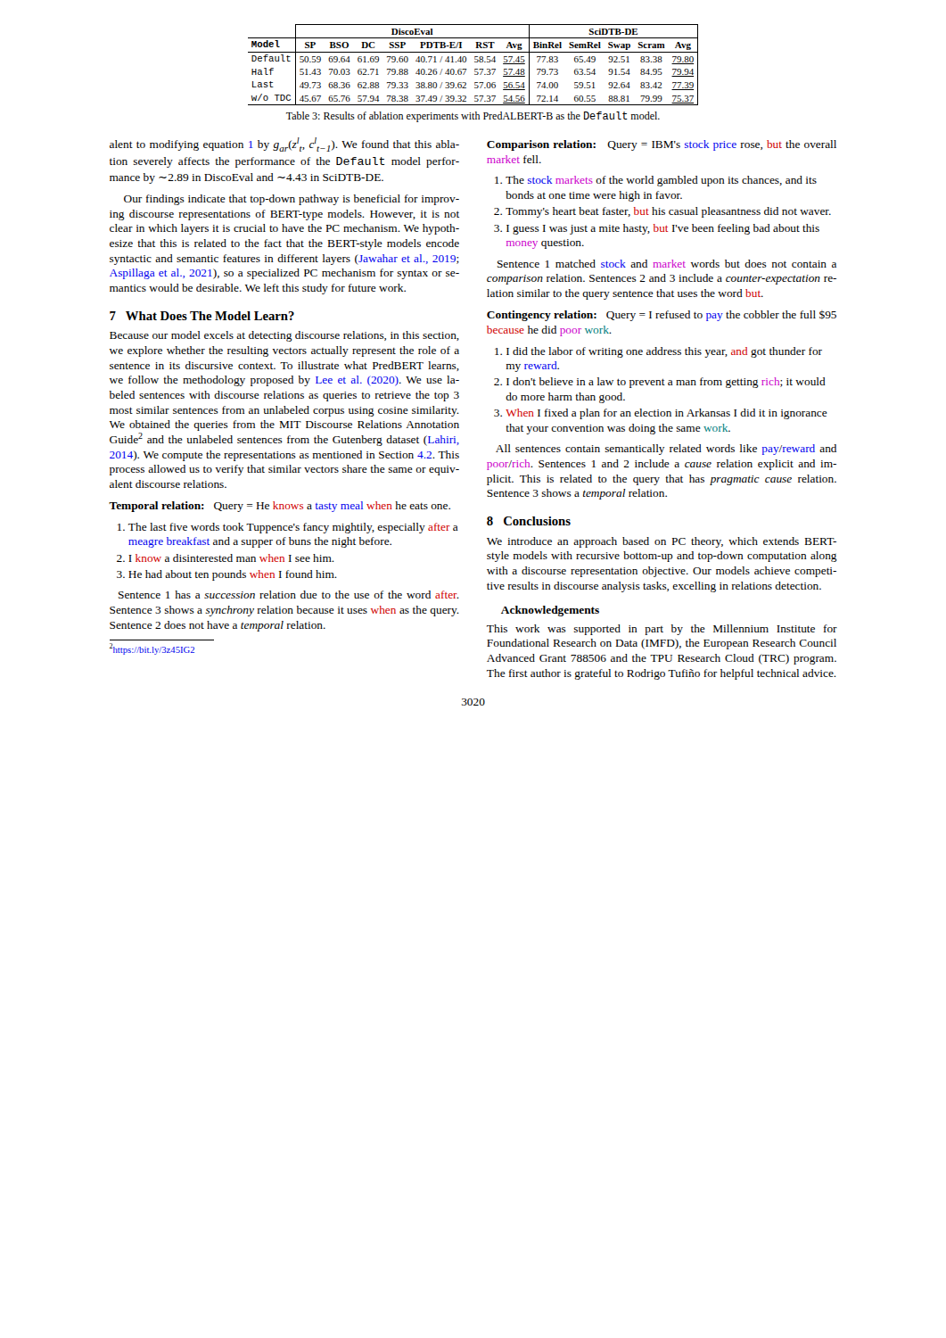| | DiscoEval | SciDTB-DE |
| Model | SP | BSO | DC | SSP | PDTB-E/I | RST | Avg | BinRel | SemRel | Swap | Scram | Avg |
| Default | 50.59 | 69.64 | 61.69 | 79.60 | 40.71 / 41.40 | 58.54 | 57.45 | 77.83 | 65.49 | 92.51 | 83.38 | 79.80 |
| Half | 51.43 | 70.03 | 62.71 | 79.88 | 40.26 / 40.67 | 57.37 | 57.48 | 79.73 | 63.54 | 91.54 | 84.95 | 79.94 |
| Last | 49.73 | 68.36 | 62.88 | 79.33 | 38.80 / 39.62 | 57.06 | 56.54 | 74.00 | 59.51 | 92.64 | 83.42 | 77.39 |
| w/o TDC | 45.67 | 65.76 | 57.94 | 78.38 | 37.49 / 39.32 | 57.37 | 54.56 | 72.14 | 60.55 | 88.81 | 79.99 | 75.37 |
Table 3: Results of ablation experiments with PredALBERT-B as the Default model.
alent to modifying equation 1 by gar(zlt, clt−1). We found that this ablation severely affects the performance of the Default model performance by ∼2.89 in DiscoEval and ∼4.43 in SciDTB-DE.
Our findings indicate that top-down pathway is beneficial for improving discourse representations of BERT-type models. However, it is not clear in which layers it is crucial to have the PC mechanism. We hypothesize that this is related to the fact that the BERT-style models encode syntactic and semantic features in different layers (Jawahar et al., 2019; Aspillaga et al., 2021), so a specialized PC mechanism for syntax or semantics would be desirable. We left this study for future work.
7 What Does The Model Learn?
Because our model excels at detecting discourse relations, in this section, we explore whether the resulting vectors actually represent the role of a sentence in its discursive context. To illustrate what PredBERT learns, we follow the methodology proposed by Lee et al. (2020). We use labeled sentences with discourse relations as queries to retrieve the top 3 most similar sentences from an unlabeled corpus using cosine similarity. We obtained the queries from the MIT Discourse Relations Annotation Guide2 and the unlabeled sentences from the Gutenberg dataset (Lahiri, 2014). We compute the representations as mentioned in Section 4.2. This process allowed us to verify that similar vectors share the same or equivalent discourse relations.
Temporal relation: Query = He knows a tasty meal when he eats one.
The last five words took Tuppence's fancy mightily, especially after a meagre breakfast and a supper of buns the night before.
I know a disinterested man when I see him.
He had about ten pounds when I found him.
Sentence 1 has a succession relation due to the use of the word after. Sentence 3 shows a synchrony relation because it uses when as the query. Sentence 2 does not have a temporal relation.
2https://bit.ly/3z45IG2
Comparison relation: Query = IBM's stock price rose, but the overall market fell.
The stock markets of the world gambled upon its chances, and its bonds at one time were high in favor.
Tommy's heart beat faster, but his casual pleasantness did not waver.
I guess I was just a mite hasty, but I've been feeling bad about this money question.
Sentence 1 matched stock and market words but does not contain a comparison relation. Sentences 2 and 3 include a counter-expectation relation similar to the query sentence that uses the word but.
Contingency relation: Query = I refused to pay the cobbler the full $95 because he did poor work.
I did the labor of writing one address this year, and got thunder for my reward.
I don't believe in a law to prevent a man from getting rich; it would do more harm than good.
When I fixed a plan for an election in Arkansas I did it in ignorance that your convention was doing the same work.
All sentences contain semantically related words like pay/reward and poor/rich. Sentences 1 and 2 include a cause relation explicit and implicit. This is related to the query that has pragmatic cause relation. Sentence 3 shows a temporal relation.
8 Conclusions
We introduce an approach based on PC theory, which extends BERT-style models with recursive bottom-up and top-down computation along with a discourse representation objective. Our models achieve competitive results in discourse analysis tasks, excelling in relations detection.
Acknowledgements
This work was supported in part by the Millennium Institute for Foundational Research on Data (IMFD), the European Research Council Advanced Grant 788506 and the TPU Research Cloud (TRC) program. The first author is grateful to Rodrigo Tufiño for helpful technical advice.
3020